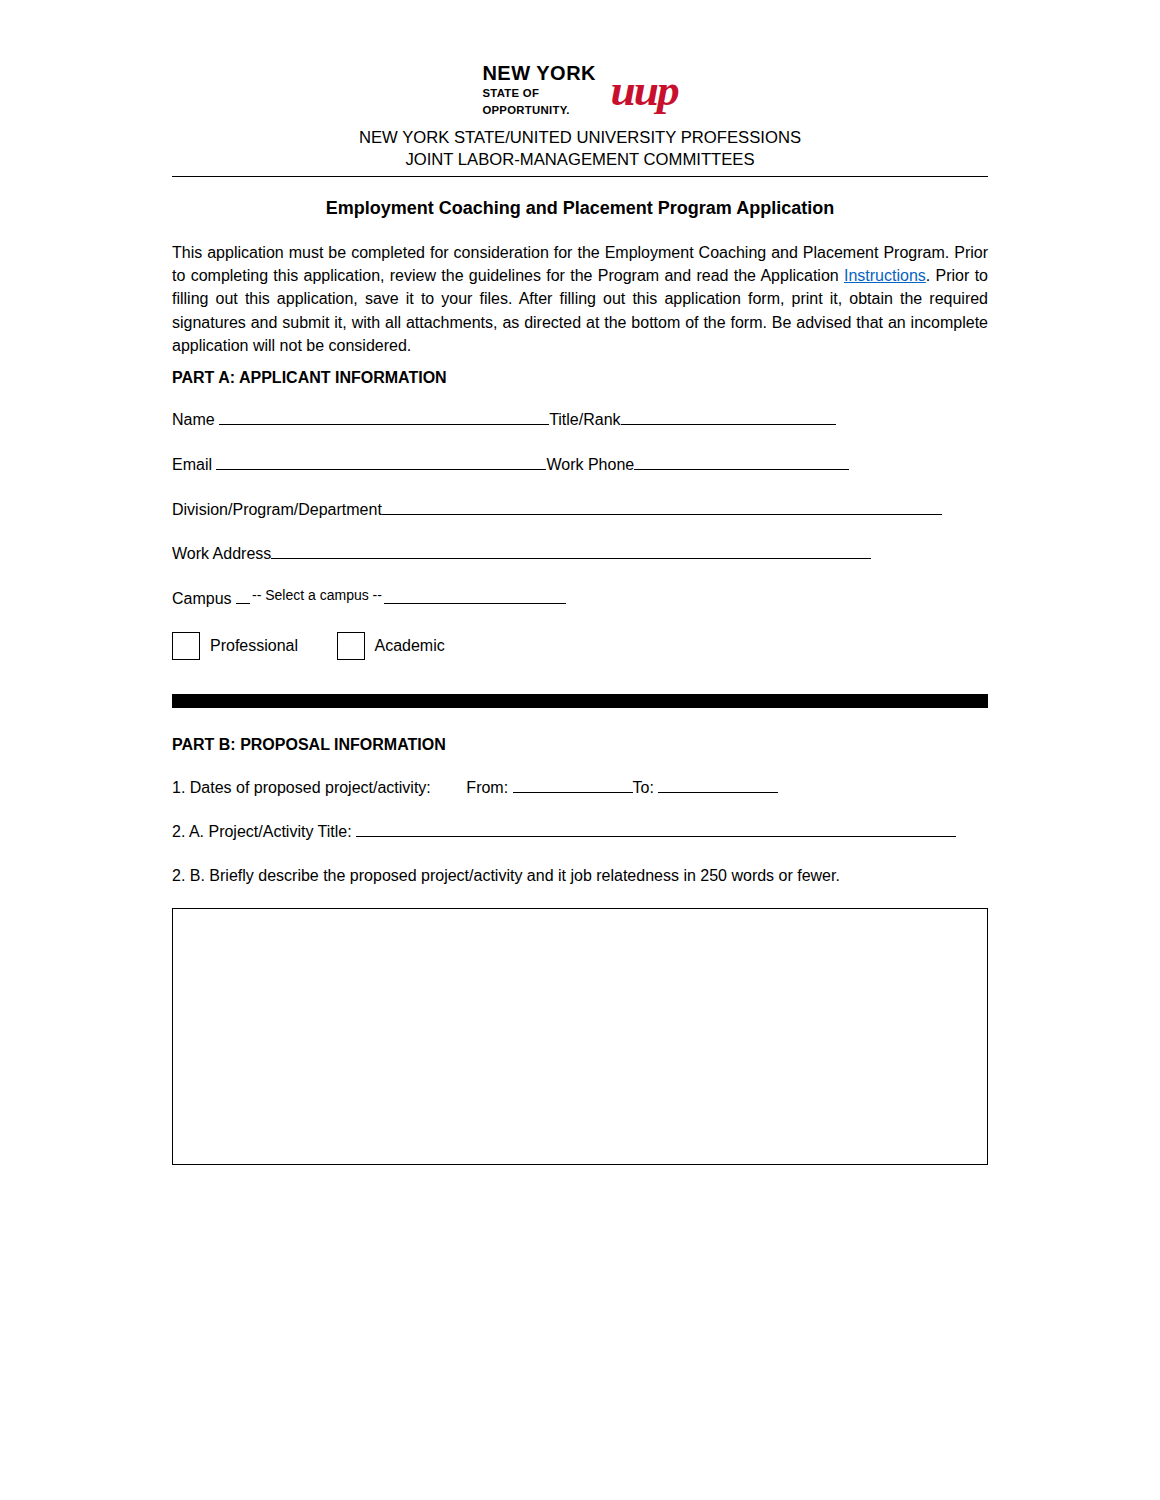NEW YORK
STATE OF
OPPORTUNITY. uup
NEW YORK STATE/UNITED UNIVERSITY PROFESSIONS
JOINT LABOR-MANAGEMENT COMMITTEES
Employment Coaching and Placement Program Application
This application must be completed for consideration for the Employment Coaching and Placement Program. Prior to completing this application, review the guidelines for the Program and read the Application Instructions. Prior to filling out this application, save it to your files. After filling out this application form, print it, obtain the required signatures and submit it, with all attachments, as directed at the bottom of the form. Be advised that an incomplete application will not be considered.
PART A: APPLICANT INFORMATION
Name Title/Rank
Email Work Phone
Division/Program/Department
Work Address
-- Select a campus -- Campus
Professional Academic
PART B: PROPOSAL INFORMATION
1. Dates of proposed project/activity: From: To:
2. A. Project/Activity Title:
2. B. Briefly describe the proposed project/activity and it job relatedness in 250 words or fewer.